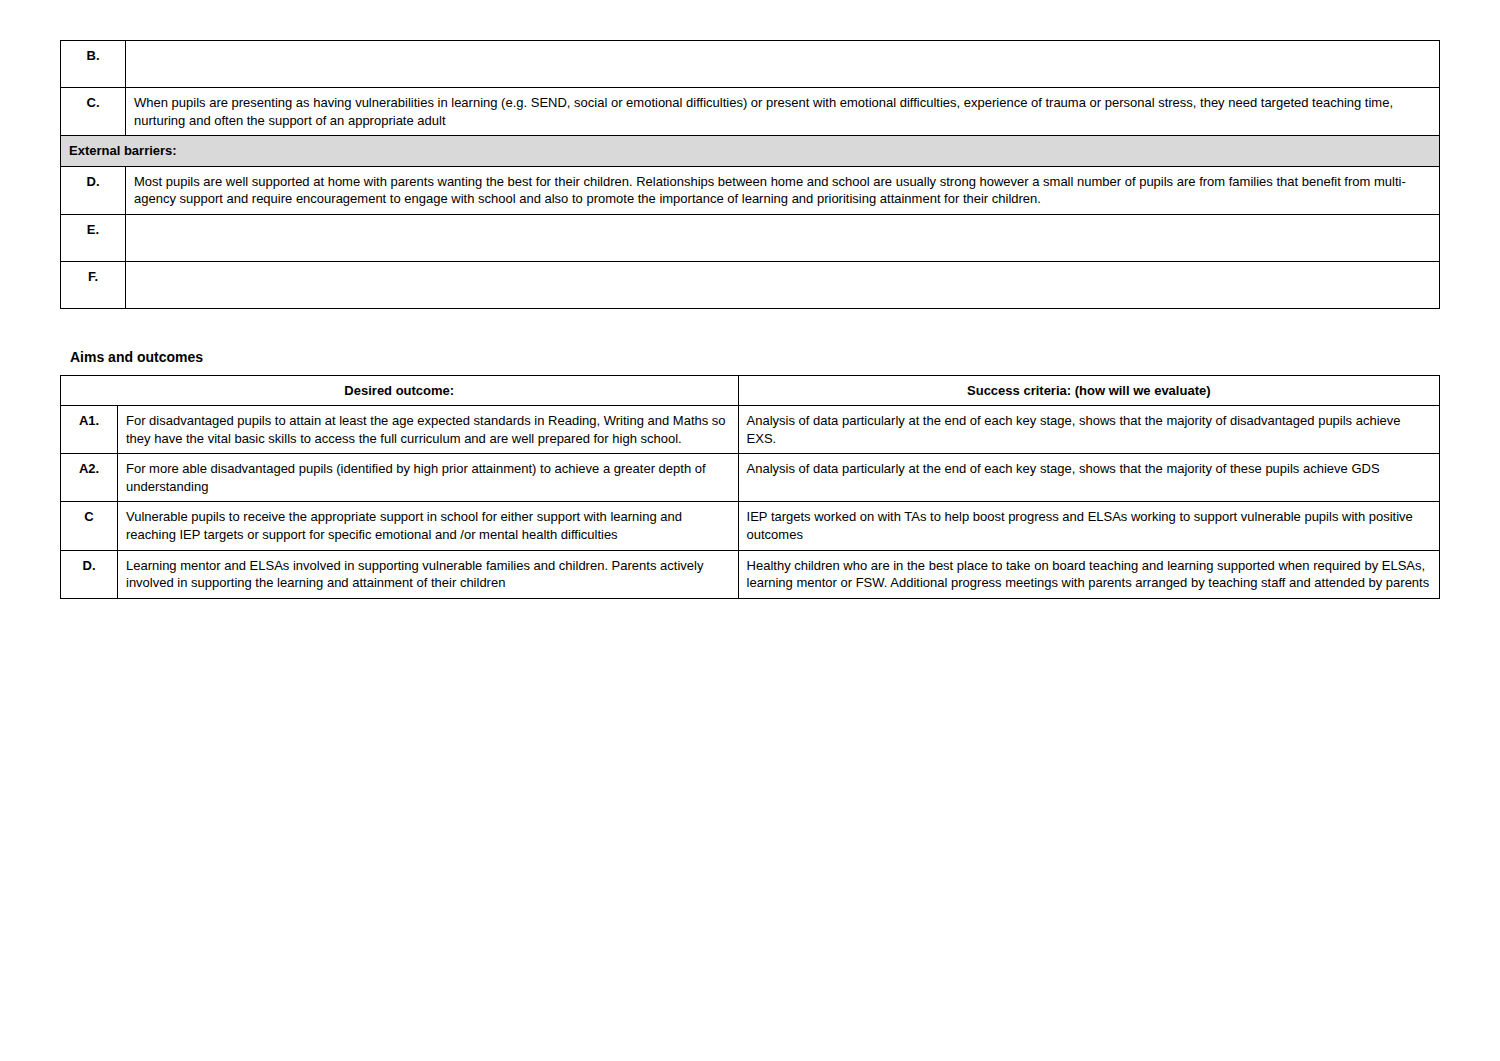| B. | |
| C. | When pupils are presenting as having vulnerabilities in learning (e.g. SEND, social or emotional difficulties) or present with emotional difficulties, experience of trauma or personal stress, they need targeted teaching time, nurturing and often the support of an appropriate adult |
| External barriers: |
| D. | Most pupils are well supported at home with parents wanting the best for their children. Relationships between home and school are usually strong however a small number of pupils are from families that benefit from multi-agency support and require encouragement to engage with school and also to promote the importance of learning and prioritising attainment for their children. |
| E. | |
| F. | |
Aims and outcomes
| Desired outcome: | Success criteria: (how will we evaluate) |
| --- | --- |
| A1. | For disadvantaged pupils to attain at least the age expected standards in Reading, Writing and Maths so they have the vital basic skills to access the full curriculum and are well prepared for high school. | Analysis of data particularly at the end of each key stage, shows that the majority of disadvantaged pupils achieve EXS. |
| A2. | For more able disadvantaged pupils (identified by high prior attainment) to achieve a greater depth of understanding | Analysis of data particularly at the end of each key stage, shows that the majority of these pupils achieve GDS |
| C | Vulnerable pupils to receive the appropriate support in school for either support with learning and reaching IEP targets or support for specific emotional and /or mental health difficulties | IEP targets worked on with TAs to help boost progress and ELSAs working to support vulnerable pupils with positive outcomes |
| D. | Learning mentor and ELSAs involved in supporting vulnerable families and children. Parents actively involved in supporting the learning and attainment of their children | Healthy children who are in the best place to take on board teaching and learning supported when required by ELSAs, learning mentor or FSW. Additional progress meetings with parents arranged by teaching staff and attended by parents |